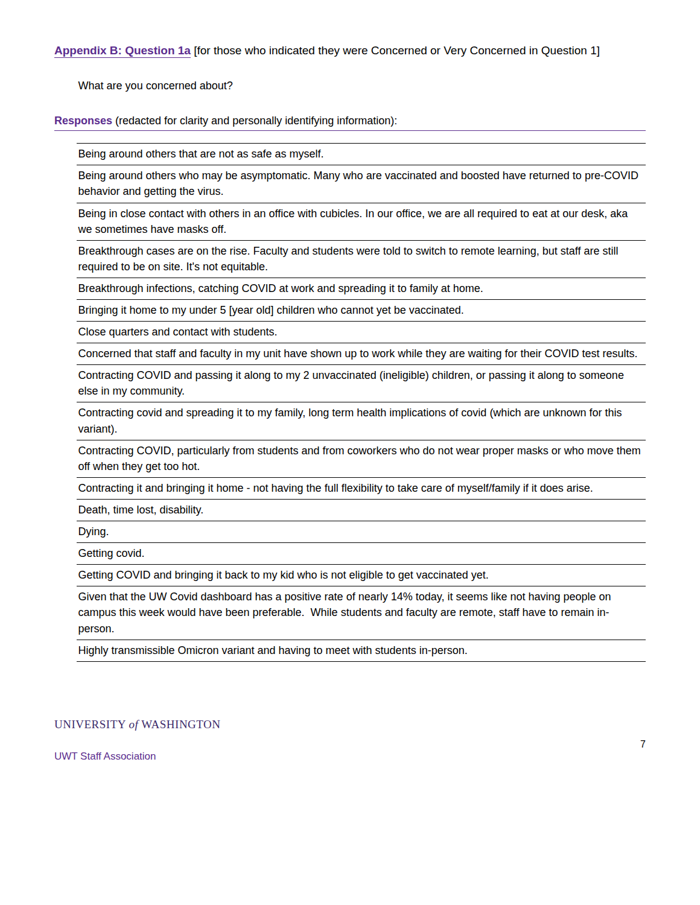Appendix B: Question 1a [for those who indicated they were Concerned or Very Concerned in Question 1]
What are you concerned about?
Responses (redacted for clarity and personally identifying information):
| Being around others that are not as safe as myself. |
| Being around others who may be asymptomatic. Many who are vaccinated and boosted have returned to pre-COVID behavior and getting the virus. |
| Being in close contact with others in an office with cubicles. In our office, we are all required to eat at our desk, aka we sometimes have masks off. |
| Breakthrough cases are on the rise. Faculty and students were told to switch to remote learning, but staff are still required to be on site. It's not equitable. |
| Breakthrough infections, catching COVID at work and spreading it to family at home. |
| Bringing it home to my under 5 [year old] children who cannot yet be vaccinated. |
| Close quarters and contact with students. |
| Concerned that staff and faculty in my unit have shown up to work while they are waiting for their COVID test results. |
| Contracting COVID and passing it along to my 2 unvaccinated (ineligible) children, or passing it along to someone else in my community. |
| Contracting covid and spreading it to my family, long term health implications of covid (which are unknown for this variant). |
| Contracting COVID, particularly from students and from coworkers who do not wear proper masks or who move them off when they get too hot. |
| Contracting it and bringing it home - not having the full flexibility to take care of myself/family if it does arise. |
| Death, time lost, disability. |
| Dying. |
| Getting covid. |
| Getting COVID and bringing it back to my kid who is not eligible to get vaccinated yet. |
| Given that the UW Covid dashboard has a positive rate of nearly 14% today, it seems like not having people on campus this week would have been preferable. While students and faculty are remote, staff have to remain in-person. |
| Highly transmissible Omicron variant and having to meet with students in-person. |
UNIVERSITY of WASHINGTON
UWT Staff Association
7